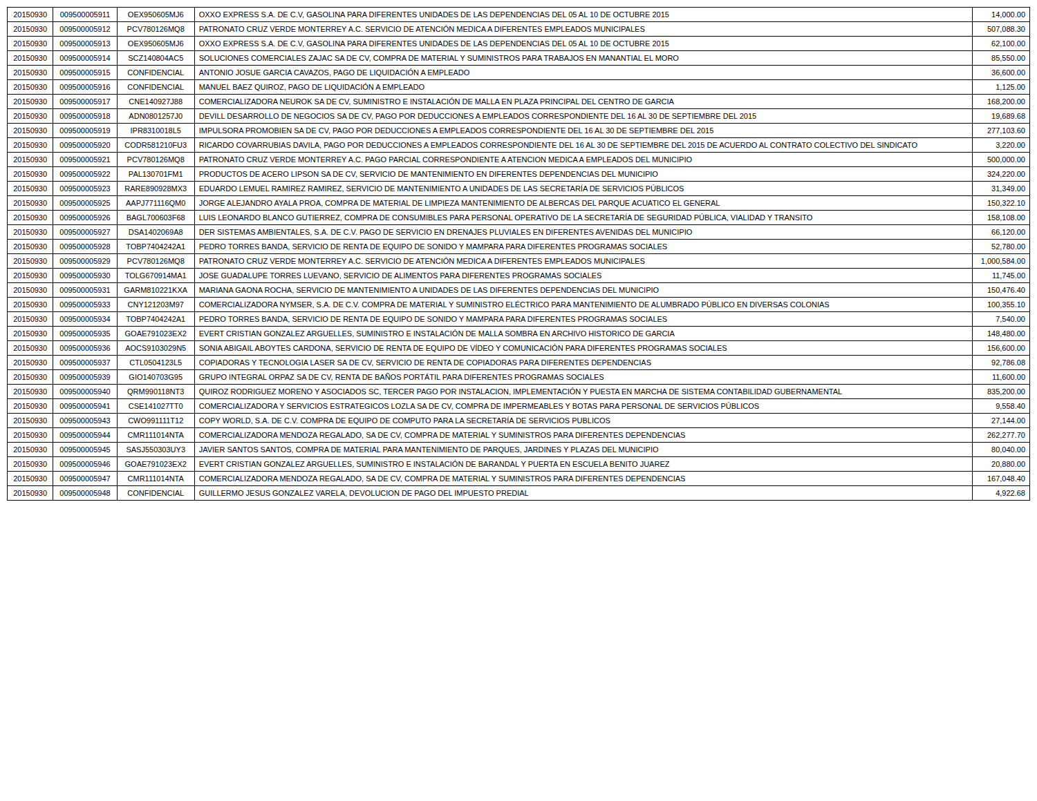| 20150930 | 009500005911 | OEX950605MJ6 | OXXO EXPRESS S.A. DE C.V, GASOLINA PARA DIFERENTES UNIDADES DE LAS DEPENDENCIAS DEL 05 AL 10 DE OCTUBRE 2015 | 14,000.00 |
| 20150930 | 009500005912 | PCV780126MQ8 | PATRONATO CRUZ VERDE MONTERREY A.C. SERVICIO DE ATENCIÓN MEDICA A DIFERENTES EMPLEADOS MUNICIPALES | 507,088.30 |
| 20150930 | 009500005913 | OEX950605MJ6 | OXXO EXPRESS S.A. DE C.V, GASOLINA PARA DIFERENTES UNIDADES DE LAS DEPENDENCIAS DEL 05 AL 10 DE OCTUBRE 2015 | 62,100.00 |
| 20150930 | 009500005914 | SCZ140804AC5 | SOLUCIONES COMERCIALES ZAJAC SA DE CV, COMPRA DE MATERIAL Y SUMINISTROS PARA TRABAJOS EN MANANTIAL EL MORO | 85,550.00 |
| 20150930 | 009500005915 | CONFIDENCIAL | ANTONIO JOSUE GARCIA CAVAZOS, PAGO DE LIQUIDACIÓN A EMPLEADO | 36,600.00 |
| 20150930 | 009500005916 | CONFIDENCIAL | MANUEL BAEZ QUIROZ, PAGO DE LIQUIDACIÓN A EMPLEADO | 1,125.00 |
| 20150930 | 009500005917 | CNE140927J88 | COMERCIALIZADORA NEUROK SA DE CV, SUMINISTRO E INSTALACIÓN DE MALLA EN PLAZA PRINCIPAL DEL CENTRO DE GARCIA | 168,200.00 |
| 20150930 | 009500005918 | ADN0801257J0 | DEVILL DESARROLLO DE NEGOCIOS SA DE CV, PAGO POR DEDUCCIONES A EMPLEADOS CORRESPONDIENTE DEL 16 AL 30 DE SEPTIEMBRE DEL 2015 | 19,689.68 |
| 20150930 | 009500005919 | IPR8310018L5 | IMPULSORA PROMOBIEN SA DE CV, PAGO POR DEDUCCIONES A EMPLEADOS CORRESPONDIENTE DEL 16 AL 30 DE SEPTIEMBRE DEL 2015 | 277,103.60 |
| 20150930 | 009500005920 | CODR581210FU3 | RICARDO COVARRUBIAS DAVILA, PAGO POR DEDUCCIONES A EMPLEADOS CORRESPONDIENTE DEL 16 AL 30 DE SEPTIEMBRE DEL 2015 DE ACUERDO AL CONTRATO COLECTIVO DEL SINDICATO | 3,220.00 |
| 20150930 | 009500005921 | PCV780126MQ8 | PATRONATO CRUZ VERDE MONTERREY A.C. PAGO PARCIAL CORRESPONDIENTE A ATENCION MEDICA A EMPLEADOS DEL MUNICIPIO | 500,000.00 |
| 20150930 | 009500005922 | PAL130701FM1 | PRODUCTOS DE ACERO LIPSON SA DE CV, SERVICIO DE MANTENIMIENTO EN DIFERENTES DEPENDENCIAS DEL MUNICIPIO | 324,220.00 |
| 20150930 | 009500005923 | RARE890928MX3 | EDUARDO LEMUEL RAMIREZ RAMIREZ, SERVICIO DE MANTENIMIENTO A UNIDADES DE LAS SECRETARÍA DE SERVICIOS PÚBLICOS | 31,349.00 |
| 20150930 | 009500005925 | AAPJ771116QM0 | JORGE ALEJANDRO AYALA PROA, COMPRA DE MATERIAL DE LIMPIEZA MANTENIMIENTO DE ALBERCAS DEL PARQUE ACUATICO EL GENERAL | 150,322.10 |
| 20150930 | 009500005926 | BAGL700603F68 | LUIS LEONARDO BLANCO GUTIERREZ, COMPRA DE CONSUMIBLES PARA PERSONAL OPERATIVO DE LA SECRETARÍA DE SEGURIDAD PÚBLICA, VIALIDAD Y TRANSITO | 158,108.00 |
| 20150930 | 009500005927 | DSA1402069A8 | DER SISTEMAS AMBIENTALES, S.A. DE C.V. PAGO DE SERVICIO EN DRENAJES PLUVIALES EN DIFERENTES AVENIDAS DEL MUNICIPIO | 66,120.00 |
| 20150930 | 009500005928 | TOBP7404242A1 | PEDRO TORRES BANDA, SERVICIO DE RENTA DE EQUIPO DE SONIDO Y MAMPARA PARA DIFERENTES PROGRAMAS SOCIALES | 52,780.00 |
| 20150930 | 009500005929 | PCV780126MQ8 | PATRONATO CRUZ VERDE MONTERREY A.C. SERVICIO DE ATENCIÓN MEDICA A DIFERENTES EMPLEADOS MUNICIPALES | 1,000,584.00 |
| 20150930 | 009500005930 | TOLG670914MA1 | JOSE GUADALUPE TORRES LUEVANO, SERVICIO DE ALIMENTOS PARA DIFERENTES PROGRAMAS SOCIALES | 11,745.00 |
| 20150930 | 009500005931 | GARM810221KXA | MARIANA GAONA ROCHA, SERVICIO DE MANTENIMIENTO A UNIDADES DE LAS DIFERENTES DEPENDENCIAS DEL MUNICIPIO | 150,476.40 |
| 20150930 | 009500005933 | CNY121203M97 | COMERCIALIZADORA NYMSER, S.A. DE C.V. COMPRA DE MATERIAL Y SUMINISTRO ELÉCTRICO PARA MANTENIMIENTO DE ALUMBRADO PÚBLICO EN DIVERSAS COLONIAS | 100,355.10 |
| 20150930 | 009500005934 | TOBP7404242A1 | PEDRO TORRES BANDA, SERVICIO DE RENTA DE EQUIPO DE SONIDO Y MAMPARA PARA DIFERENTES PROGRAMAS SOCIALES | 7,540.00 |
| 20150930 | 009500005935 | GOAE791023EX2 | EVERT CRISTIAN GONZALEZ ARGUELLES, SUMINISTRO E INSTALACIÓN DE MALLA SOMBRA EN ARCHIVO HISTORICO DE GARCIA | 148,480.00 |
| 20150930 | 009500005936 | AOCS9103029N5 | SONIA ABIGAIL ABOYTES CARDONA, SERVICIO DE RENTA DE EQUIPO DE VÍDEO Y COMUNICACIÓN PARA DIFERENTES PROGRAMAS SOCIALES | 156,600.00 |
| 20150930 | 009500005937 | CTL0504123L5 | COPIADORAS Y TECNOLOGIA LASER SA DE CV, SERVICIO DE RENTA DE COPIADORAS PARA DIFERENTES DEPENDENCIAS | 92,786.08 |
| 20150930 | 009500005939 | GIO140703G95 | GRUPO INTEGRAL ORPAZ SA DE CV, RENTA DE BAÑOS PORTÁTIL PARA DIFERENTES PROGRAMAS SOCIALES | 11,600.00 |
| 20150930 | 009500005940 | QRM990118NT3 | QUIROZ RODRIGUEZ MORENO Y ASOCIADOS SC, TERCER PAGO POR INSTALACION, IMPLEMENTACIÓN Y PUESTA EN MARCHA DE SISTEMA CONTABILIDAD GUBERNAMENTAL | 835,200.00 |
| 20150930 | 009500005941 | CSE141027TT0 | COMERCIALIZADORA Y SERVICIOS ESTRATEGICOS LOZLA SA DE CV, COMPRA DE IMPERMEABLES Y BOTAS PARA PERSONAL DE SERVICIOS PÚBLICOS | 9,558.40 |
| 20150930 | 009500005943 | CWO991111T12 | COPY WORLD, S.A. DE C.V. COMPRA DE EQUIPO DE COMPUTO PARA LA SECRETARÍA DE SERVICIOS PUBLICOS | 27,144.00 |
| 20150930 | 009500005944 | CMR111014NTA | COMERCIALIZADORA MENDOZA REGALADO, SA DE CV, COMPRA DE MATERIAL Y SUMINISTROS PARA DIFERENTES DEPENDENCIAS | 262,277.70 |
| 20150930 | 009500005945 | SASJ550303UY3 | JAVIER SANTOS SANTOS, COMPRA DE MATERIAL PARA MANTENIMIENTO DE PARQUES, JARDINES Y PLAZAS DEL MUNICIPIO | 80,040.00 |
| 20150930 | 009500005946 | GOAE791023EX2 | EVERT CRISTIAN GONZALEZ ARGUELLES, SUMINISTRO E INSTALACIÓN DE BARANDAL Y PUERTA EN ESCUELA BENITO JUAREZ | 20,880.00 |
| 20150930 | 009500005947 | CMR111014NTA | COMERCIALIZADORA MENDOZA REGALADO, SA DE CV, COMPRA DE MATERIAL Y SUMINISTROS PARA DIFERENTES DEPENDENCIAS | 167,048.40 |
| 20150930 | 009500005948 | CONFIDENCIAL | GUILLERMO JESUS GONZALEZ VARELA, DEVOLUCION DE PAGO DEL IMPUESTO PREDIAL | 4,922.68 |